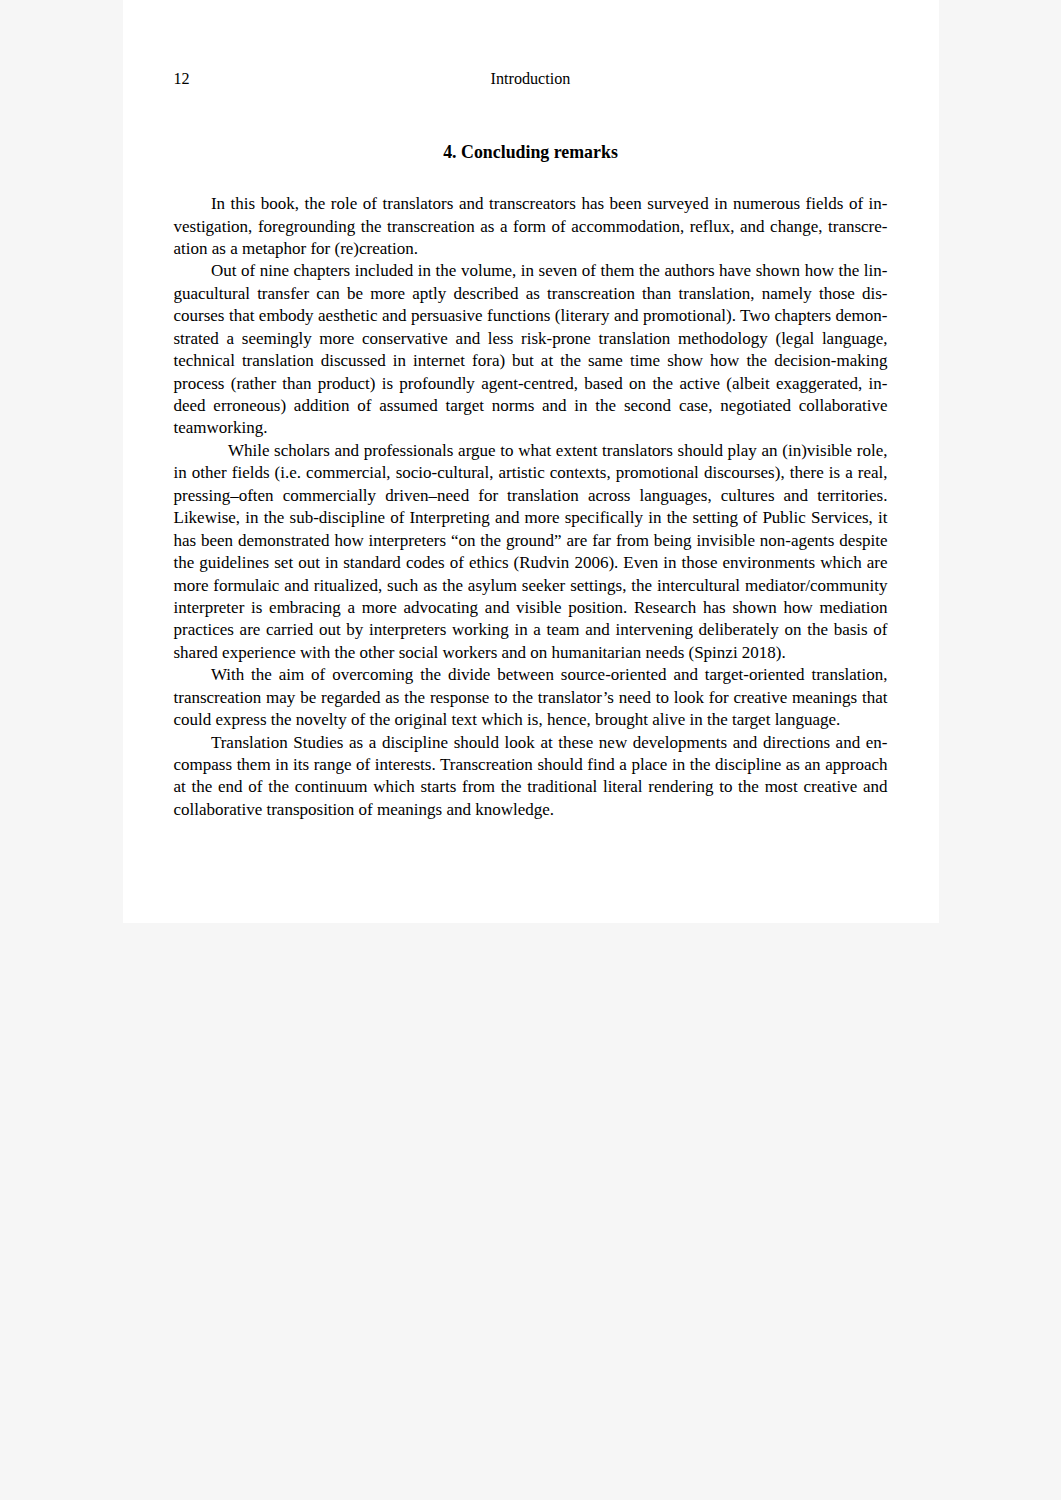12 Introduction
4. Concluding remarks
In this book, the role of translators and transcreators has been surveyed in numerous fields of investigation, foregrounding the transcreation as a form of accommodation, reflux, and change, transcreation as a metaphor for (re)creation.
Out of nine chapters included in the volume, in seven of them the authors have shown how the linguacultural transfer can be more aptly described as transcreation than translation, namely those discourses that embody aesthetic and persuasive functions (literary and promotional). Two chapters demonstrated a seemingly more conservative and less risk-prone translation methodology (legal language, technical translation discussed in internet fora) but at the same time show how the decision-making process (rather than product) is profoundly agent-centred, based on the active (albeit exaggerated, indeed erroneous) addition of assumed target norms and in the second case, negotiated collaborative teamworking.
While scholars and professionals argue to what extent translators should play an (in)visible role, in other fields (i.e. commercial, socio-cultural, artistic contexts, promotional discourses), there is a real, pressing–often commercially driven–need for translation across languages, cultures and territories. Likewise, in the sub-discipline of Interpreting and more specifically in the setting of Public Services, it has been demonstrated how interpreters “on the ground” are far from being invisible non-agents despite the guidelines set out in standard codes of ethics (Rudvin 2006). Even in those environments which are more formulaic and ritualized, such as the asylum seeker settings, the intercultural mediator/community interpreter is embracing a more advocating and visible position. Research has shown how mediation practices are carried out by interpreters working in a team and intervening deliberately on the basis of shared experience with the other social workers and on humanitarian needs (Spinzi 2018).
With the aim of overcoming the divide between source-oriented and target-oriented translation, transcreation may be regarded as the response to the translator’s need to look for creative meanings that could express the novelty of the original text which is, hence, brought alive in the target language.
Translation Studies as a discipline should look at these new developments and directions and encompass them in its range of interests. Transcreation should find a place in the discipline as an approach at the end of the continuum which starts from the traditional literal rendering to the most creative and collaborative transposition of meanings and knowledge.